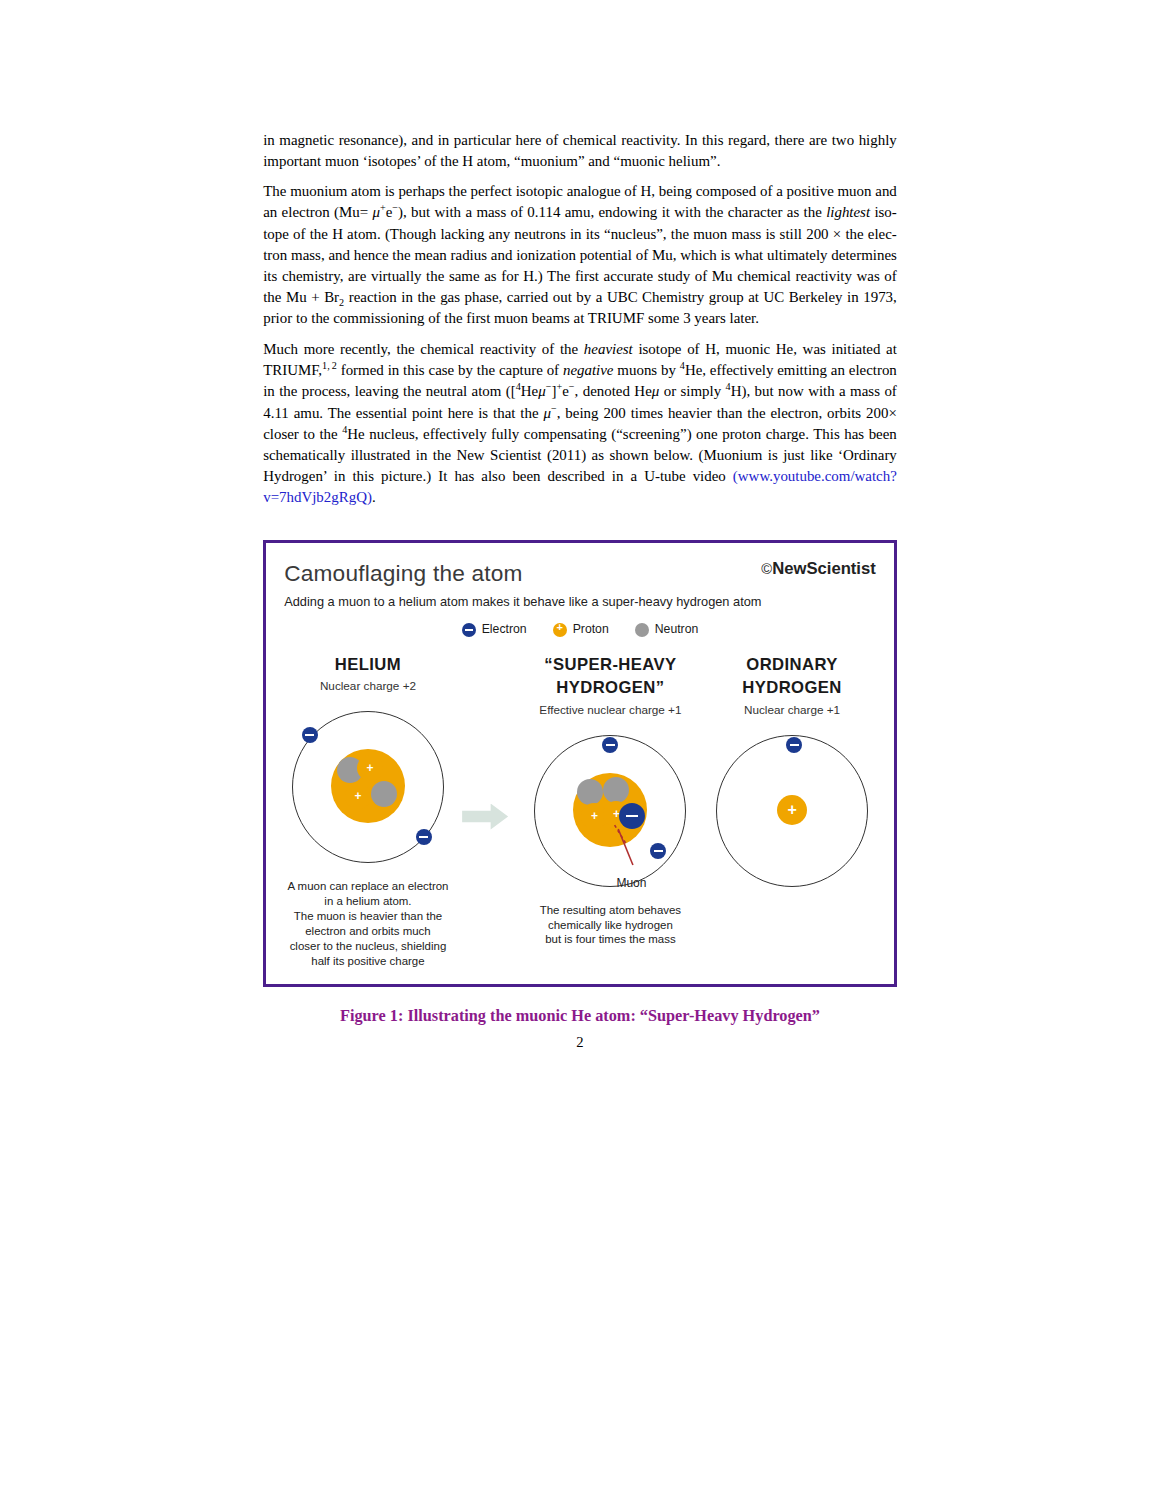in magnetic resonance), and in particular here of chemical reactivity. In this regard, there are two highly important muon ‘isotopes’ of the H atom, “muonium” and “muonic helium”.
The muonium atom is perhaps the perfect isotopic analogue of H, being composed of a positive muon and an electron (Mu= μ+e−), but with a mass of 0.114 amu, endowing it with the character as the lightest isotope of the H atom. (Though lacking any neutrons in its “nucleus”, the muon mass is still 200 × the electron mass, and hence the mean radius and ionization potential of Mu, which is what ultimately determines its chemistry, are virtually the same as for H.) The first accurate study of Mu chemical reactivity was of the Mu + Br2 reaction in the gas phase, carried out by a UBC Chemistry group at UC Berkeley in 1973, prior to the commissioning of the first muon beams at TRIUMF some 3 years later.
Much more recently, the chemical reactivity of the heaviest isotope of H, muonic He, was initiated at TRIUMF,1, 2 formed in this case by the capture of negative muons by 4He, effectively emitting an electron in the process, leaving the neutral atom ([4Heμ−]+e−, denoted Heμ or simply 4H), but now with a mass of 4.11 amu. The essential point here is that the μ−, being 200 times heavier than the electron, orbits 200× closer to the 4He nucleus, effectively fully compensating (“screening”) one proton charge. This has been schematically illustrated in the New Scientist (2011) as shown below. (Muonium is just like ‘Ordinary Hydrogen’ in this picture.) It has also been described in a U-tube video (www.youtube.com/watch?v=7hdVjb2gRgQ).
©NewScientist
Camouflaging the atom
Adding a muon to a helium atom makes it behave like a super-heavy hydrogen atom
Electron
Proton
Neutron
HELIUM
Nuclear charge +2
+ +
A muon can replace an electron in a helium atom.
The muon is heavier than the electron and orbits much
closer to the nucleus, shielding half its positive charge
“SUPER-HEAVY HYDROGEN”
Effective nuclear charge +1
+ +
Muon
The resulting atom behaves
chemically like hydrogen
but is four times the mass
ORDINARY HYDROGEN
Nuclear charge +1
Figure 1: Illustrating the muonic He atom: “Super-Heavy Hydrogen”
2